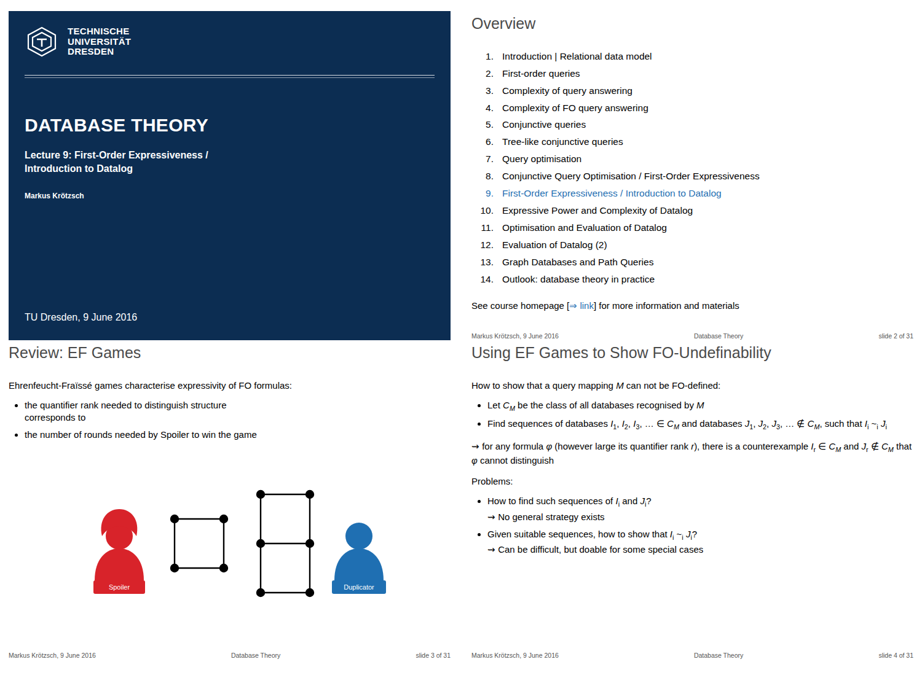Technische
Universität
Dresden
DATABASE THEORY
Lecture 9: First-Order Expressiveness /
Introduction to Datalog
Markus Krötzsch
TU Dresden, 9 June 2016
Overview
Introduction | Relational data model
First-order queries
Complexity of query answering
Complexity of FO query answering
Conjunctive queries
Tree-like conjunctive queries
Query optimisation
Conjunctive Query Optimisation / First-Order Expressiveness
First-Order Expressiveness / Introduction to Datalog
Expressive Power and Complexity of Datalog
Optimisation and Evaluation of Datalog
Evaluation of Datalog (2)
Graph Databases and Path Queries
Outlook: database theory in practice
See course homepage [⇒ link] for more information and materials
Markus Krötzsch, 9 June 2016 Database Theory slide 2 of 31
Review: EF Games
Ehrenfeucht-Fraïssé games characterise expressivity of FO formulas:
the quantifier rank needed to distinguish structure
corresponds to
the number of rounds needed by Spoiler to win the game
Spoiler Duplicator
Markus Krötzsch, 9 June 2016 Database Theory slide 3 of 31
Using EF Games to Show FO-Undefinability
How to show that a query mapping M can not be FO-defined:
Let CM be the class of all databases recognised by M
Find sequences of databases I1, I2, I3, … ∈ CM and databases J1, J2, J3, … ∉ CM, such that Ii ~i Ji
⇝ for any formula φ (however large its quantifier rank r), there is a counterexample Ir ∈ CM and Jr ∉ CM that φ cannot distinguish
Problems:
How to find such sequences of Ii and Ji? ⇝ No general strategy exists
Given suitable sequences, how to show that Ii ~i Ji? ⇝ Can be difficult, but doable for some special cases
Markus Krötzsch, 9 June 2016 Database Theory slide 4 of 31